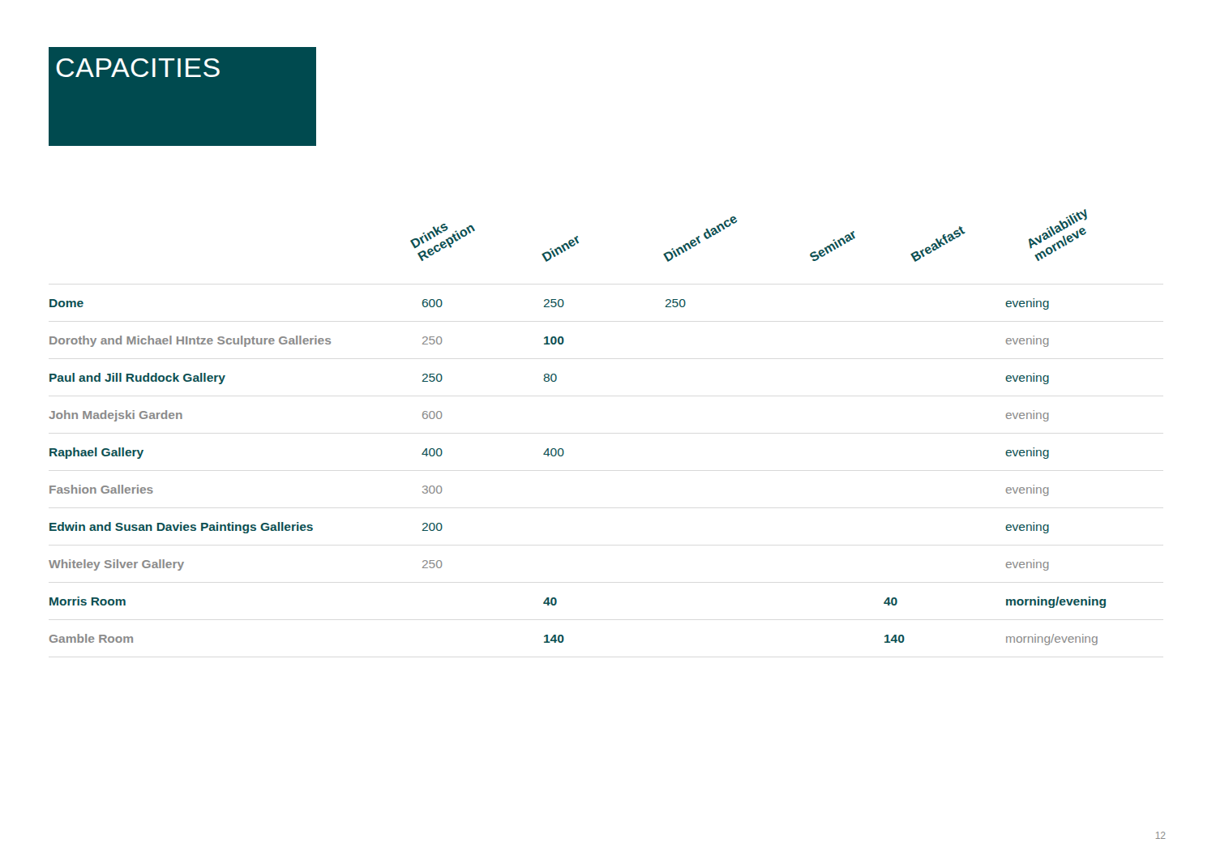CAPACITIES
Drinks
Reception Dinner Dinner dance Seminar Breakfast Availability
morn/eve
| Dome | 600 | 250 | 250 | | | evening |
| Dorothy and Michael HIntze Sculpture Galleries | 250 | 100 | | | | evening |
| Paul and Jill Ruddock Gallery | 250 | 80 | | | | evening |
| John Madejski Garden | 600 | | | | | evening |
| Raphael Gallery | 400 | 400 | | | | evening |
| Fashion Galleries | 300 | | | | | evening |
| Edwin and Susan Davies Paintings Galleries | 200 | | | | | evening |
| Whiteley Silver Gallery | 250 | | | | | evening |
| Morris Room | | 40 | | | 40 | morning/evening |
| Gamble Room | | 140 | | | 140 | morning/evening |
12